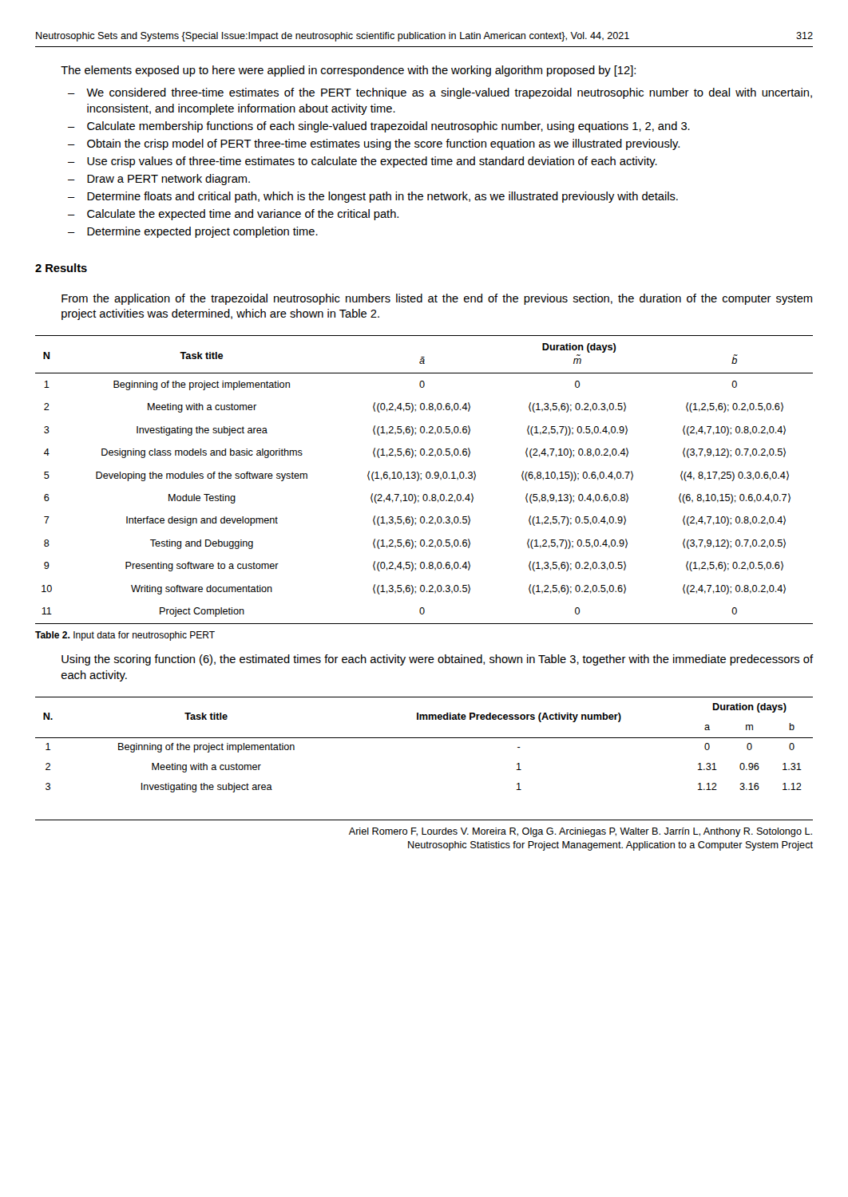312 Neutrosophic Sets and Systems {Special Issue:Impact de neutrosophic scientific publication in Latin American context}, Vol. 44, 2021
The elements exposed up to here were applied in correspondence with the working algorithm proposed by [12]:
We considered three-time estimates of the PERT technique as a single-valued trapezoidal neutrosophic number to deal with uncertain, inconsistent, and incomplete information about activity time.
Calculate membership functions of each single-valued trapezoidal neutrosophic number, using equations 1, 2, and 3.
Obtain the crisp model of PERT three-time estimates using the score function equation as we illustrated previously.
Use crisp values of three-time estimates to calculate the expected time and standard deviation of each activity.
Draw a PERT network diagram.
Determine floats and critical path, which is the longest path in the network, as we illustrated previously with details.
Calculate the expected time and variance of the critical path.
Determine expected project completion time.
2 Results
From the application of the trapezoidal neutrosophic numbers listed at the end of the previous section, the duration of the computer system project activities was determined, which are shown in Table 2.
| N | Task title | Duration (days) |
| --- | --- | --- |
| ã | m̃ | b̃ |
| 1 | Beginning of the project implementation | 0 | 0 | 0 |
| 2 | Meeting with a customer | ⟨(0,2,4,5); 0.8,0.6,0.4⟩ | ⟨(1,3,5,6); 0.2,0.3,0.5⟩ | ⟨(1,2,5,6); 0.2,0.5,0.6⟩ |
| 3 | Investigating the subject area | ⟨(1,2,5,6); 0.2,0.5,0.6⟩ | ⟨(1,2,5,7)); 0.5,0.4,0.9⟩ | ⟨(2,4,7,10); 0.8,0.2,0.4⟩ |
| 4 | Designing class models and basic algorithms | ⟨(1,2,5,6); 0.2,0.5,0.6⟩ | ⟨(2,4,7,10); 0.8,0.2,0.4⟩ | ⟨(3,7,9,12); 0.7,0.2,0.5⟩ |
| 5 | Developing the modules of the software system | ⟨(1,6,10,13); 0.9,0.1,0.3⟩ | ⟨(6,8,10,15)); 0.6,0.4,0.7⟩ | ⟨(4, 8,17,25) 0.3,0.6,0.4⟩ |
| 6 | Module Testing | ⟨(2,4,7,10); 0.8,0.2,0.4⟩ | ⟨(5,8,9,13); 0.4,0.6,0.8⟩ | ⟨(6, 8,10,15); 0.6,0.4,0.7⟩ |
| 7 | Interface design and development | ⟨(1,3,5,6); 0.2,0.3,0.5⟩ | ⟨(1,2,5,7); 0.5,0.4,0.9⟩ | ⟨(2,4,7,10); 0.8,0.2,0.4⟩ |
| 8 | Testing and Debugging | ⟨(1,2,5,6); 0.2,0.5,0.6⟩ | ⟨(1,2,5,7)); 0.5,0.4,0.9⟩ | ⟨(3,7,9,12); 0.7,0.2,0.5⟩ |
| 9 | Presenting software to a customer | ⟨(0,2,4,5); 0.8,0.6,0.4⟩ | ⟨(1,3,5,6); 0.2,0.3,0.5⟩ | ⟨(1,2,5,6); 0.2,0.5,0.6⟩ |
| 10 | Writing software documentation | ⟨(1,3,5,6); 0.2,0.3,0.5⟩ | ⟨(1,2,5,6); 0.2,0.5,0.6⟩ | ⟨(2,4,7,10); 0.8,0.2,0.4⟩ |
| 11 | Project Completion | 0 | 0 | 0 |
Table 2. Input data for neutrosophic PERT
Using the scoring function (6), the estimated times for each activity were obtained, shown in Table 3, together with the immediate predecessors of each activity.
| N. | Task title | Immediate Predecessors (Activity number) | Duration (days) |
| --- | --- | --- | --- |
| a | m | b |
| 1 | Beginning of the project implementation | - | 0 | 0 | 0 |
| 2 | Meeting with a customer | 1 | 1.31 | 0.96 | 1.31 |
| 3 | Investigating the subject area | 1 | 1.12 | 3.16 | 1.12 |
Ariel Romero F, Lourdes V. Moreira R, Olga G. Arciniegas P, Walter B. Jarrín L, Anthony R. Sotolongo L.
Neutrosophic Statistics for Project Management. Application to a Computer System Project